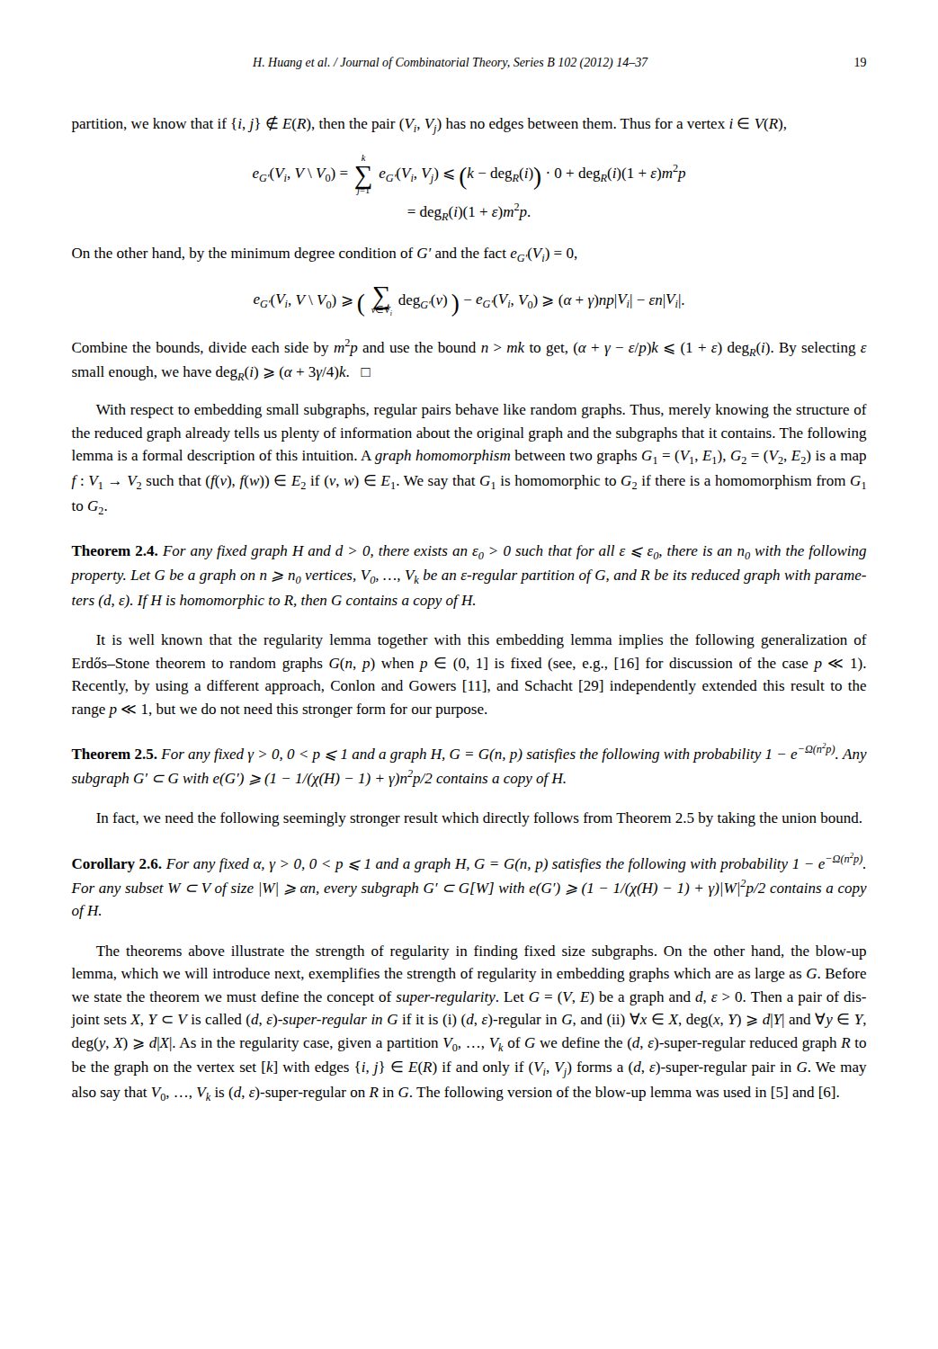H. Huang et al. / Journal of Combinatorial Theory, Series B 102 (2012) 14–37 19
partition, we know that if {i, j} ∉ E(R), then the pair (Vi, Vj) has no edges between them. Thus for a vertex i ∈ V(R),
eG′(Vi, V \ V 0) = k∑j=1 eG′(Vi, Vj) ⩽ (k − degR(i)) · 0 + degR(i)(1 + ε)m 2 p = degR(i)(1 + ε)m 2 p.
On the other hand, by the minimum degree condition of G′ and the fact eG′(Vi) = 0,
eG′(Vi, V \ V 0) ⩾ ( ∑v∈Vi degG′(v) ) − eG′(Vi, V 0) ⩾ (α + γ)np|Vi| − εn|Vi|.
Combine the bounds, divide each side by m 2 p and use the bound n > mk to get, (α + γ − ε/p)k ⩽ (1 + ε) degR(i). By selecting ε small enough, we have degR(i) ⩾ (α + 3γ/4)k. □
With respect to embedding small subgraphs, regular pairs behave like random graphs. Thus, merely knowing the structure of the reduced graph already tells us plenty of information about the original graph and the subgraphs that it contains. The following lemma is a formal description of this intuition. A graph homomorphism between two graphs G 1 = (V 1, E 1), G 2 = (V 2, E 2) is a map f : V 1 → V 2 such that (f(v), f(w)) ∈ E 2 if (v, w) ∈ E 1. We say that G 1 is homomorphic to G 2 if there is a homomorphism from G 1 to G 2.
Theorem 2.4. For any fixed graph H and d > 0, there exists an ε0 > 0 such that for all ε ⩽ ε0, there is an n0 with the following property. Let G be a graph on n ⩾ n0 vertices, V0, …, Vk be an ε-regular partition of G, and R be its reduced graph with parameters (d, ε). If H is homomorphic to R, then G contains a copy of H.
It is well known that the regularity lemma together with this embedding lemma implies the following generalization of Erdős–Stone theorem to random graphs G(n, p) when p ∈ (0, 1] is fixed (see, e.g., [16] for discussion of the case p ≪ 1). Recently, by using a different approach, Conlon and Gowers [11], and Schacht [29] independently extended this result to the range p ≪ 1, but we do not need this stronger form for our purpose.
Theorem 2.5. For any fixed γ > 0, 0 < p ⩽ 1 and a graph H, G = G(n, p) satisfies the following with probability 1 − e−Ω(n2p). Any subgraph G′ ⊂ G with e(G′) ⩾ (1 − 1/(χ(H) − 1) + γ)n2p/2 contains a copy of H.
In fact, we need the following seemingly stronger result which directly follows from Theorem 2.5 by taking the union bound.
Corollary 2.6. For any fixed α, γ > 0, 0 < p ⩽ 1 and a graph H, G = G(n, p) satisfies the following with probability 1 − e−Ω(n2p). For any subset W ⊂ V of size |W| ⩾ αn, every subgraph G′ ⊂ G[W] with e(G′) ⩾ (1 − 1/(χ(H) − 1) + γ)|W|2p/2 contains a copy of H.
The theorems above illustrate the strength of regularity in finding fixed size subgraphs. On the other hand, the blow-up lemma, which we will introduce next, exemplifies the strength of regularity in embedding graphs which are as large as G. Before we state the theorem we must define the concept of super-regularity. Let G = (V, E) be a graph and d, ε > 0. Then a pair of disjoint sets X, Y ⊂ V is called (d, ε)-super-regular in G if it is (i) (d, ε)-regular in G, and (ii) ∀x ∈ X, deg(x, Y) ⩾ d|Y| and ∀y ∈ Y, deg(y, X) ⩾ d|X|. As in the regularity case, given a partition V 0, …, Vk of G we define the (d, ε)-super-regular reduced graph R to be the graph on the vertex set [k] with edges {i, j} ∈ E(R) if and only if (Vi, Vj) forms a (d, ε)-super-regular pair in G. We may also say that V 0, …, Vk is (d, ε)-super-regular on R in G. The following version of the blow-up lemma was used in [5] and [6].